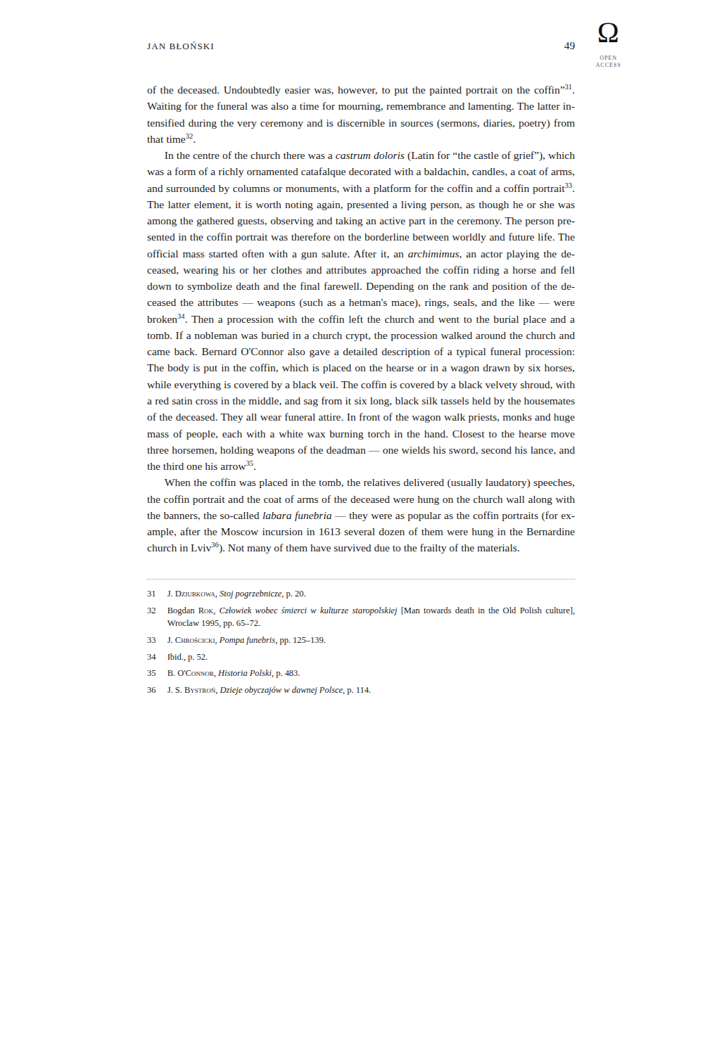Ω OPEN
ACCESS
Jan Błoński 49
of the deceased. Undoubtedly easier was, however, to put the painted portrait on the coffin”31. Waiting for the funeral was also a time for mourning, remembrance and lamenting. The latter intensified during the very ceremony and is discernible in sources (sermons, diaries, poetry) from that time32.
In the centre of the church there was a castrum doloris (Latin for “the castle of grief”), which was a form of a richly ornamented catafalque decorated with a baldachin, candles, a coat of arms, and surrounded by columns or monuments, with a platform for the coffin and a coffin portrait33. The latter element, it is worth noting again, presented a living person, as though he or she was among the gathered guests, observing and taking an active part in the ceremony. The person presented in the coffin portrait was therefore on the borderline between worldly and future life. The official mass started often with a gun salute. After it, an archimimus, an actor playing the deceased, wearing his or her clothes and attributes approached the coffin riding a horse and fell down to symbolize death and the final farewell. Depending on the rank and position of the deceased the attributes — weapons (such as a hetman's mace), rings, seals, and the like — were broken34. Then a procession with the coffin left the church and went to the burial place and a tomb. If a nobleman was buried in a church crypt, the procession walked around the church and came back. Bernard O'Connor also gave a detailed description of a typical funeral procession: The body is put in the coffin, which is placed on the hearse or in a wagon drawn by six horses, while everything is covered by a black veil. The coffin is covered by a black velvety shroud, with a red satin cross in the middle, and sag from it six long, black silk tassels held by the housemates of the deceased. They all wear funeral attire. In front of the wagon walk priests, monks and huge mass of people, each with a white wax burning torch in the hand. Closest to the hearse move three horsemen, holding weapons of the deadman — one wields his sword, second his lance, and the third one his arrow35.
When the coffin was placed in the tomb, the relatives delivered (usually laudatory) speeches, the coffin portrait and the coat of arms of the deceased were hung on the church wall along with the banners, the so-called labara funebria — they were as popular as the coffin portraits (for example, after the Moscow incursion in 1613 several dozen of them were hung in the Bernardine church in Lviv36). Not many of them have survived due to the frailty of the materials.
31 J. Dziubkowa, Stoj pogrzebnicze, p. 20.
32 Bogdan Rok, Człowiek wobec śmierci w kulturze staropolskiej [Man towards death in the Old Polish culture], Wroclaw 1995, pp. 65–72.
33 J. Chrościcki, Pompa funebris, pp. 125–139.
34 Ibid., p. 52.
35 B. O'Connor, Historia Polski, p. 483.
36 J. S. Bystroń, Dzieje obyczajów w dawnej Polsce, p. 114.